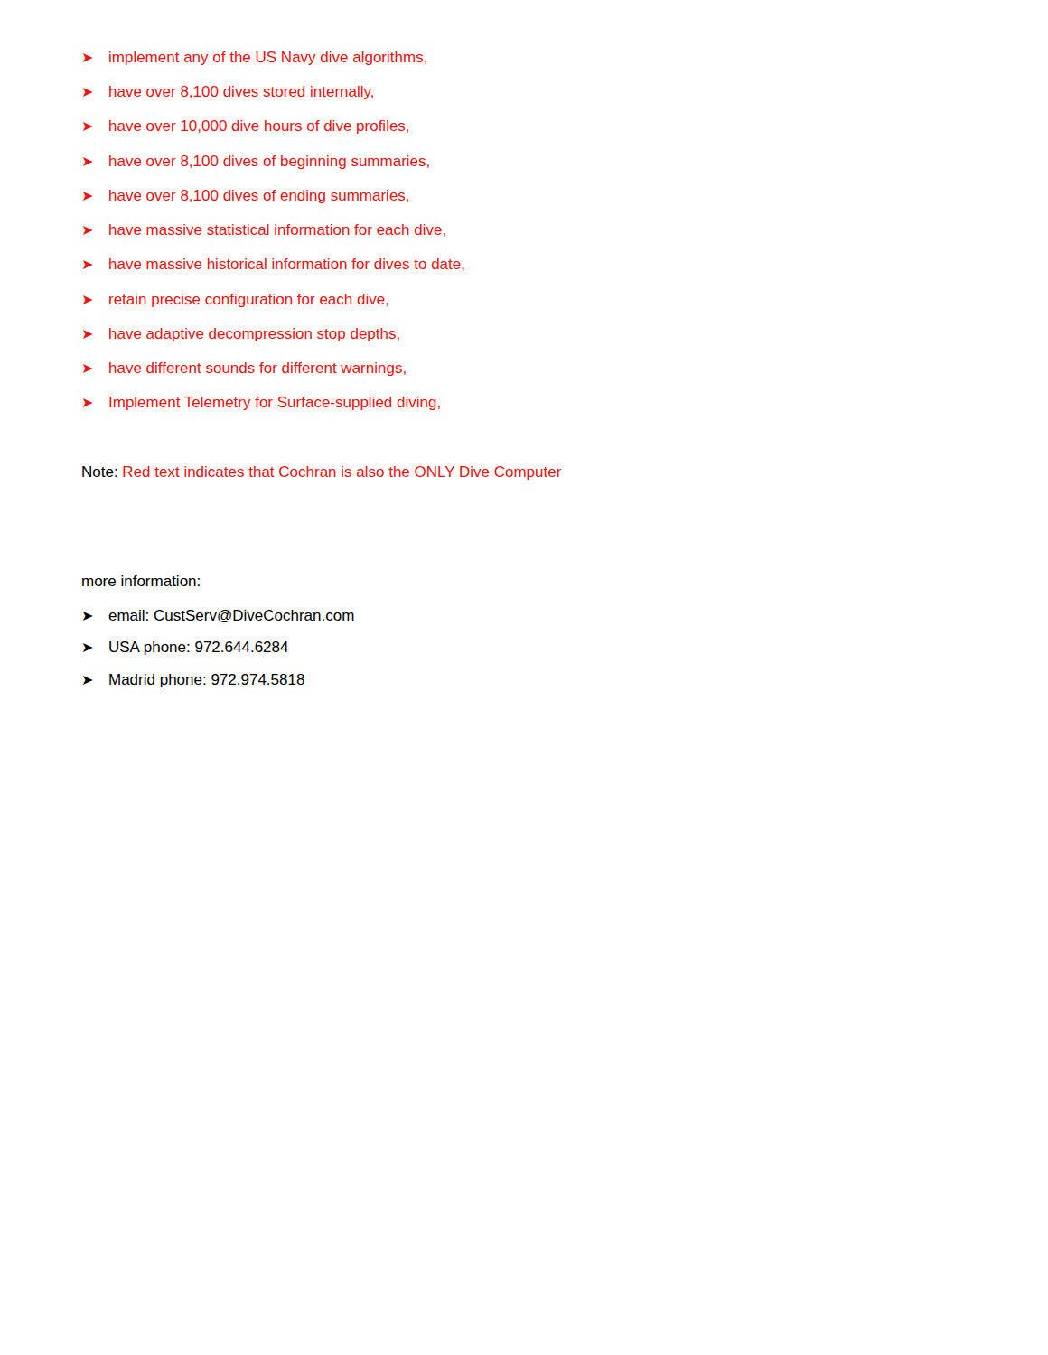implement any of the US Navy dive algorithms,
have over 8,100 dives stored internally,
have over 10,000 dive hours of dive profiles,
have over 8,100 dives of beginning summaries,
have over 8,100 dives of ending summaries,
have massive statistical information for each dive,
have massive historical information for dives to date,
retain precise configuration for each dive,
have adaptive decompression stop depths,
have different sounds for different warnings,
Implement Telemetry for Surface-supplied diving,
Note: Red text indicates that Cochran is also the ONLY Dive Computer
more information:
email: CustServ@DiveCochran.com
USA phone: 972.644.6284
Madrid phone: 972.974.5818